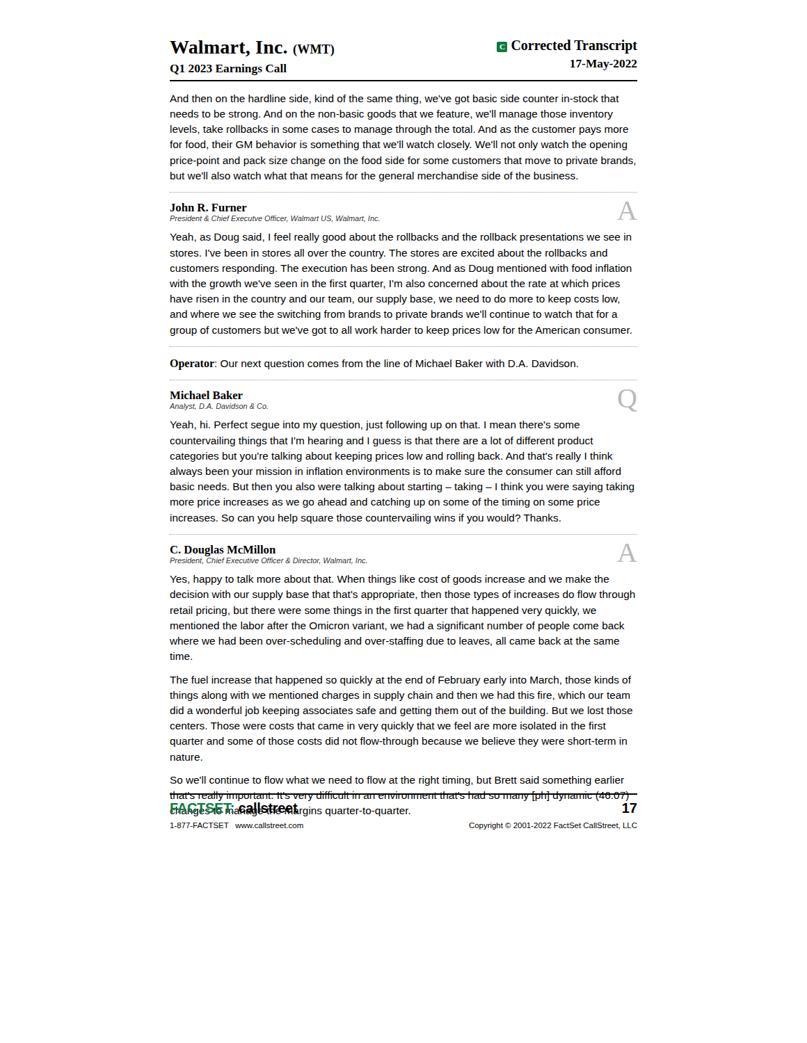Walmart, Inc. (WMT)
Q1 2023 Earnings Call
CCorrected Transcript
17-May-2022
And then on the hardline side, kind of the same thing, we've got basic side counter in-stock that needs to be strong. And on the non-basic goods that we feature, we'll manage those inventory levels, take rollbacks in some cases to manage through the total. And as the customer pays more for food, their GM behavior is something that we'll watch closely. We'll not only watch the opening price-point and pack size change on the food side for some customers that move to private brands, but we'll also watch what that means for the general merchandise side of the business.
A
John R. Furner
President & Chief Executve Officer, Walmart US, Walmart, Inc.
Yeah, as Doug said, I feel really good about the rollbacks and the rollback presentations we see in stores. I've been in stores all over the country. The stores are excited about the rollbacks and customers responding. The execution has been strong. And as Doug mentioned with food inflation with the growth we've seen in the first quarter, I'm also concerned about the rate at which prices have risen in the country and our team, our supply base, we need to do more to keep costs low, and where we see the switching from brands to private brands we'll continue to watch that for a group of customers but we've got to all work harder to keep prices low for the American consumer.
Operator: Our next question comes from the line of Michael Baker with D.A. Davidson.
Q
Michael Baker
Analyst, D.A. Davidson & Co.
Yeah, hi. Perfect segue into my question, just following up on that. I mean there's some countervailing things that I'm hearing and I guess is that there are a lot of different product categories but you're talking about keeping prices low and rolling back. And that's really I think always been your mission in inflation environments is to make sure the consumer can still afford basic needs. But then you also were talking about starting – taking – I think you were saying taking more price increases as we go ahead and catching up on some of the timing on some price increases. So can you help square those countervailing wins if you would? Thanks.
A
C. Douglas McMillon
President, Chief Executive Officer & Director, Walmart, Inc.
Yes, happy to talk more about that. When things like cost of goods increase and we make the decision with our supply base that that's appropriate, then those types of increases do flow through retail pricing, but there were some things in the first quarter that happened very quickly, we mentioned the labor after the Omicron variant, we had a significant number of people come back where we had been over-scheduling and over-staffing due to leaves, all came back at the same time.
The fuel increase that happened so quickly at the end of February early into March, those kinds of things along with we mentioned charges in supply chain and then we had this fire, which our team did a wonderful job keeping associates safe and getting them out of the building. But we lost those centers. Those were costs that came in very quickly that we feel are more isolated in the first quarter and some of those costs did not flow-through because we believe they were short-term in nature.
So we'll continue to flow what we need to flow at the right timing, but Brett said something earlier that's really important. It's very difficult in an environment that's had so many [ph] dynamic (46:07) changes to manage the margins quarter-to-quarter.
FACTSET: callstreet
1-877-FACTSET www.callstreet.com
17
Copyright © 2001-2022 FactSet CallStreet, LLC